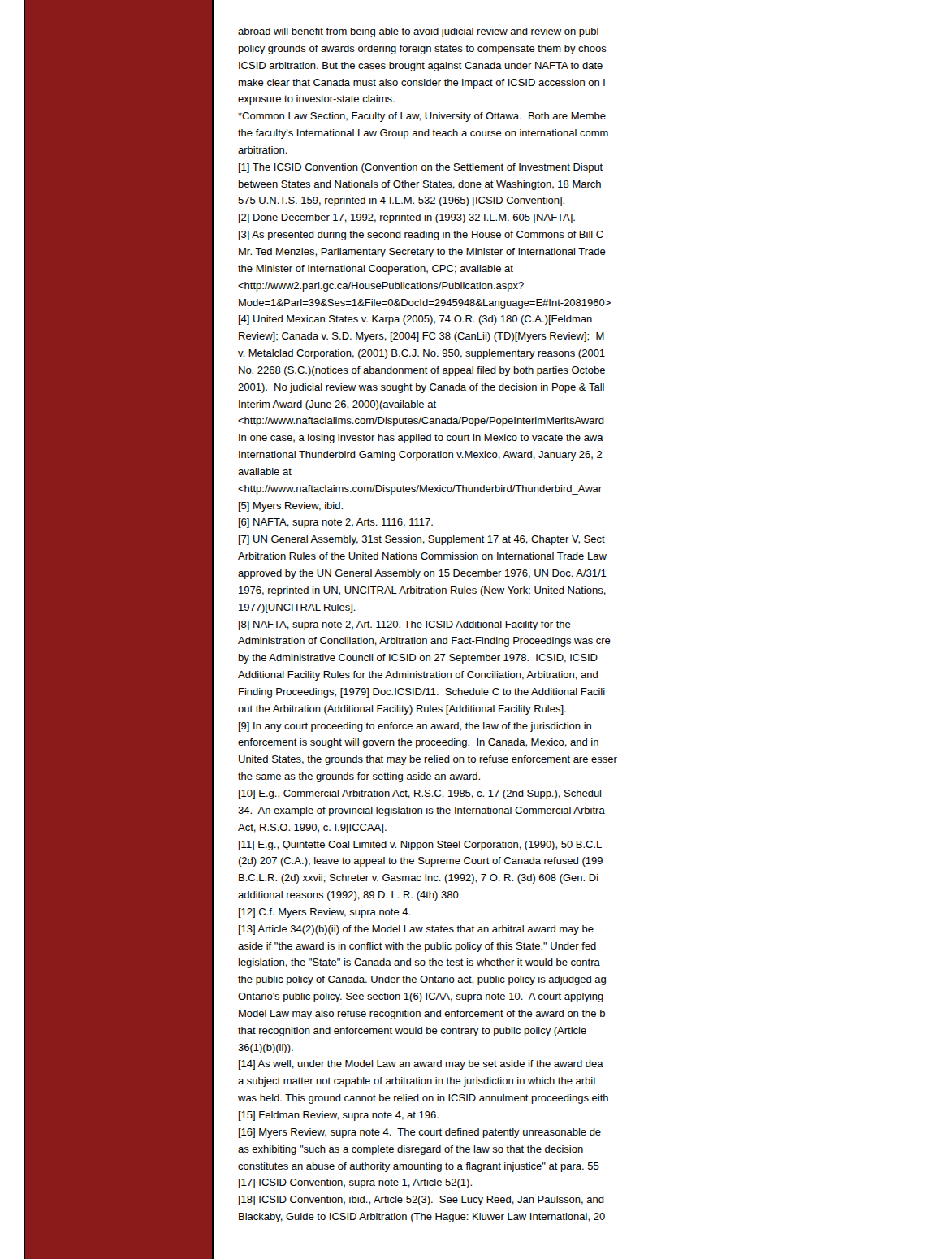abroad will benefit from being able to avoid judicial review and review on publ
policy grounds of awards ordering foreign states to compensate them by choos
ICSID arbitration. But the cases brought against Canada under NAFTA to date
make clear that Canada must also consider the impact of ICSID accession on i
exposure to investor-state claims.
*Common Law Section, Faculty of Law, University of Ottawa. Both are Membe
the faculty's International Law Group and teach a course on international comm
arbitration.
[1] The ICSID Convention (Convention on the Settlement of Investment Disput
between States and Nationals of Other States, done at Washington, 18 March
575 U.N.T.S. 159, reprinted in 4 I.L.M. 532 (1965) [ICSID Convention].
[2] Done December 17, 1992, reprinted in (1993) 32 I.L.M. 605 [NAFTA].
[3] As presented during the second reading in the House of Commons of Bill C
Mr. Ted Menzies, Parliamentary Secretary to the Minister of International Trade
the Minister of International Cooperation, CPC; available at
<http://www2.parl.gc.ca/HousePublications/Publication.aspx?
Mode=1&Parl=39&Ses=1&File=0&DocId=2945948&Language=E#Int-2081960>
[4] United Mexican States v. Karpa (2005), 74 O.R. (3d) 180 (C.A.)[Feldman
Review]; Canada v. S.D. Myers, [2004] FC 38 (CanLii) (TD)[Myers Review]; M
v. Metalclad Corporation, (2001) B.C.J. No. 950, supplementary reasons (2001
No. 2268 (S.C.)(notices of abandonment of appeal filed by both parties Octobe
2001). No judicial review was sought by Canada of the decision in Pope & Tall
Interim Award (June 26, 2000)(available at
<http://www.naftaclaiims.com/Disputes/Canada/Pope/PopeInterimMeritsAward
In one case, a losing investor has applied to court in Mexico to vacate the awa
International Thunderbird Gaming Corporation v.Mexico, Award, January 26, 2
available at
<http://www.naftaclaims.com/Disputes/Mexico/Thunderbird/Thunderbird_Awar
[5] Myers Review, ibid.
[6] NAFTA, supra note 2, Arts. 1116, 1117.
[7] UN General Assembly, 31st Session, Supplement 17 at 46, Chapter V, Sect
Arbitration Rules of the United Nations Commission on International Trade Law
approved by the UN General Assembly on 15 December 1976, UN Doc. A/31/1
1976, reprinted in UN, UNCITRAL Arbitration Rules (New York: United Nations,
1977)[UNCITRAL Rules].
[8] NAFTA, supra note 2, Art. 1120. The ICSID Additional Facility for the
Administration of Conciliation, Arbitration and Fact-Finding Proceedings was cre
by the Administrative Council of ICSID on 27 September 1978. ICSID, ICSID
Additional Facility Rules for the Administration of Conciliation, Arbitration, and
Finding Proceedings, [1979] Doc.ICSID/11. Schedule C to the Additional Facili
out the Arbitration (Additional Facility) Rules [Additional Facility Rules].
[9] In any court proceeding to enforce an award, the law of the jurisdiction in
enforcement is sought will govern the proceeding. In Canada, Mexico, and in
United States, the grounds that may be relied on to refuse enforcement are esser
the same as the grounds for setting aside an award.
[10] E.g., Commercial Arbitration Act, R.S.C. 1985, c. 17 (2nd Supp.), Schedul
34. An example of provincial legislation is the International Commercial Arbitra
Act, R.S.O. 1990, c. I.9[ICCAA].
[11] E.g., Quintette Coal Limited v. Nippon Steel Corporation, (1990), 50 B.C.L
(2d) 207 (C.A.), leave to appeal to the Supreme Court of Canada refused (199
B.C.L.R. (2d) xxvii; Schreter v. Gasmac Inc. (1992), 7 O. R. (3d) 608 (Gen. Di
additional reasons (1992), 89 D. L. R. (4th) 380.
[12] C.f. Myers Review, supra note 4.
[13] Article 34(2)(b)(ii) of the Model Law states that an arbitral award may be
aside if "the award is in conflict with the public policy of this State." Under fed
legislation, the "State" is Canada and so the test is whether it would be contra
the public policy of Canada. Under the Ontario act, public policy is adjudged ag
Ontario's public policy. See section 1(6) ICAA, supra note 10. A court applying
Model Law may also refuse recognition and enforcement of the award on the b
that recognition and enforcement would be contrary to public policy (Article
36(1)(b)(ii)).
[14] As well, under the Model Law an award may be set aside if the award dea
a subject matter not capable of arbitration in the jurisdiction in which the arbit
was held. This ground cannot be relied on in ICSID annulment proceedings eith
[15] Feldman Review, supra note 4, at 196.
[16] Myers Review, supra note 4. The court defined patently unreasonable de
as exhibiting "such as a complete disregard of the law so that the decision
constitutes an abuse of authority amounting to a flagrant injustice" at para. 55
[17] ICSID Convention, supra note 1, Article 52(1).
[18] ICSID Convention, ibid., Article 52(3). See Lucy Reed, Jan Paulsson, and
Blackaby, Guide to ICSID Arbitration (The Hague: Kluwer Law International, 20